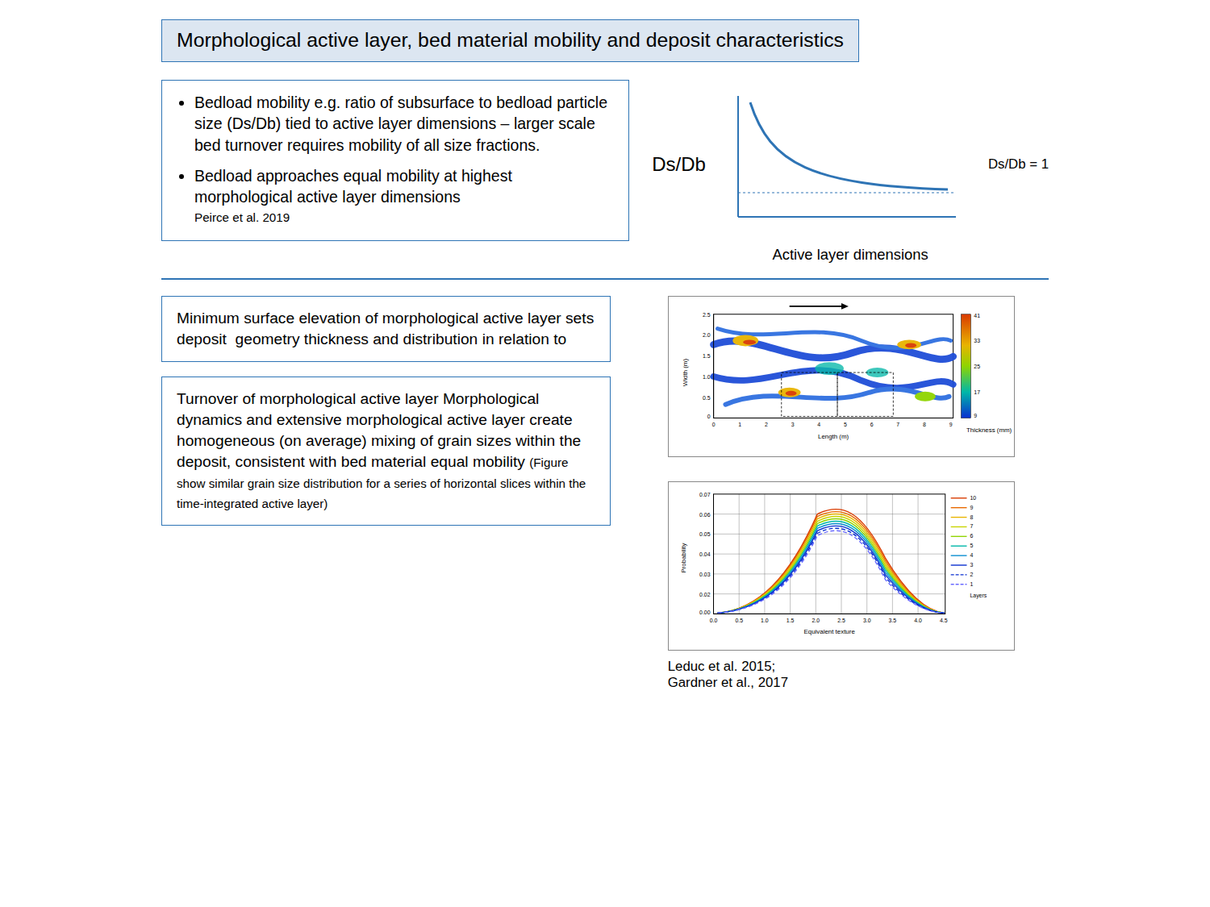Morphological active layer, bed material mobility and deposit characteristics
Bedload mobility e.g. ratio of subsurface to bedload particle size (Ds/Db) tied to active layer dimensions – larger scale bed turnover requires mobility of all size fractions.
Bedload approaches equal mobility at highest morphological active layer dimensions
Peirce et al. 2019
Ds/Db Ds/Db = 1
Active layer dimensions
Minimum surface elevation of morphological active layer sets deposit geometry thickness and distribution in relation to
Turnover of morphological active layer Morphological dynamics and extensive morphological active layer create homogeneous (on average) mixing of grain sizes within the deposit, consistent with bed material equal mobility (Figure show similar grain size distribution for a series of horizontal slices within the time-integrated active layer)
2.5 2.0 1.5 1.0 0.5 0 Width (m) 0 1 2 3 4 5 6 7 8 9 Length (m) 41 33 25 17 9 Thickness (mm)
0.07 0.06 0.05 0.04 0.03 0.02 0.00 Probability 0.0 0.5 1.0 1.5 2.0 2.5 3.0 3.5 4.0 4.5 Equivalent texture 10 9 8 7 6 5 4 3 2 1 Layers
Leduc et al. 2015;
Gardner et al., 2017